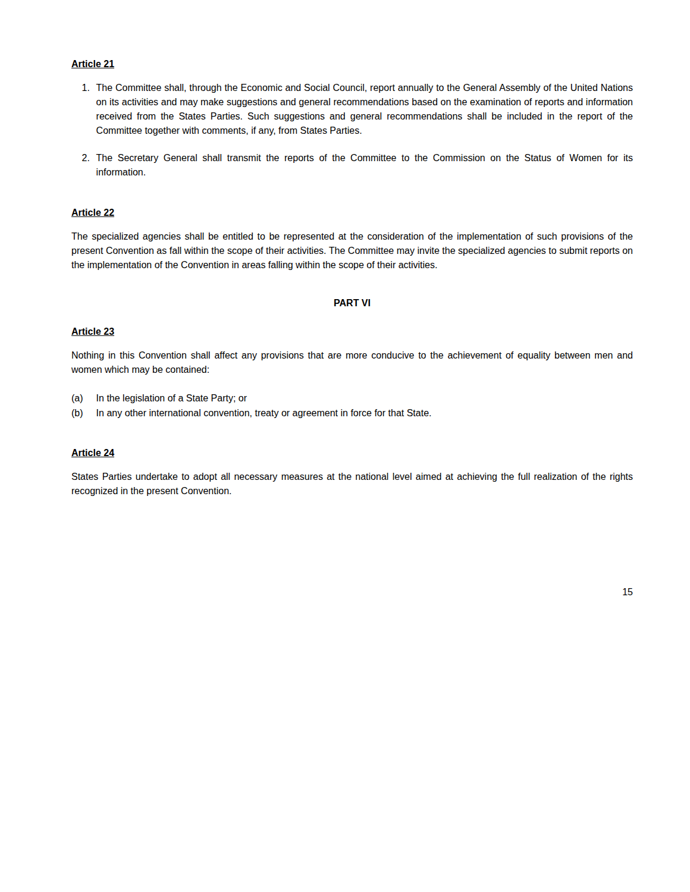Article 21
The Committee shall, through the Economic and Social Council, report annually to the General Assembly of the United Nations on its activities and may make suggestions and general recommendations based on the examination of reports and information received from the States Parties. Such suggestions and general recommendations shall be included in the report of the Committee together with comments, if any, from States Parties.
The Secretary General shall transmit the reports of the Committee to the Commission on the Status of Women for its information.
Article 22
The specialized agencies shall be entitled to be represented at the consideration of the implementation of such provisions of the present Convention as fall within the scope of their activities. The Committee may invite the specialized agencies to submit reports on the implementation of the Convention in areas falling within the scope of their activities.
PART VI
Article 23
Nothing in this Convention shall affect any provisions that are more conducive to the achievement of equality between men and women which may be contained:
(a) In the legislation of a State Party; or
(b) In any other international convention, treaty or agreement in force for that State.
Article 24
States Parties undertake to adopt all necessary measures at the national level aimed at achieving the full realization of the rights recognized in the present Convention.
15